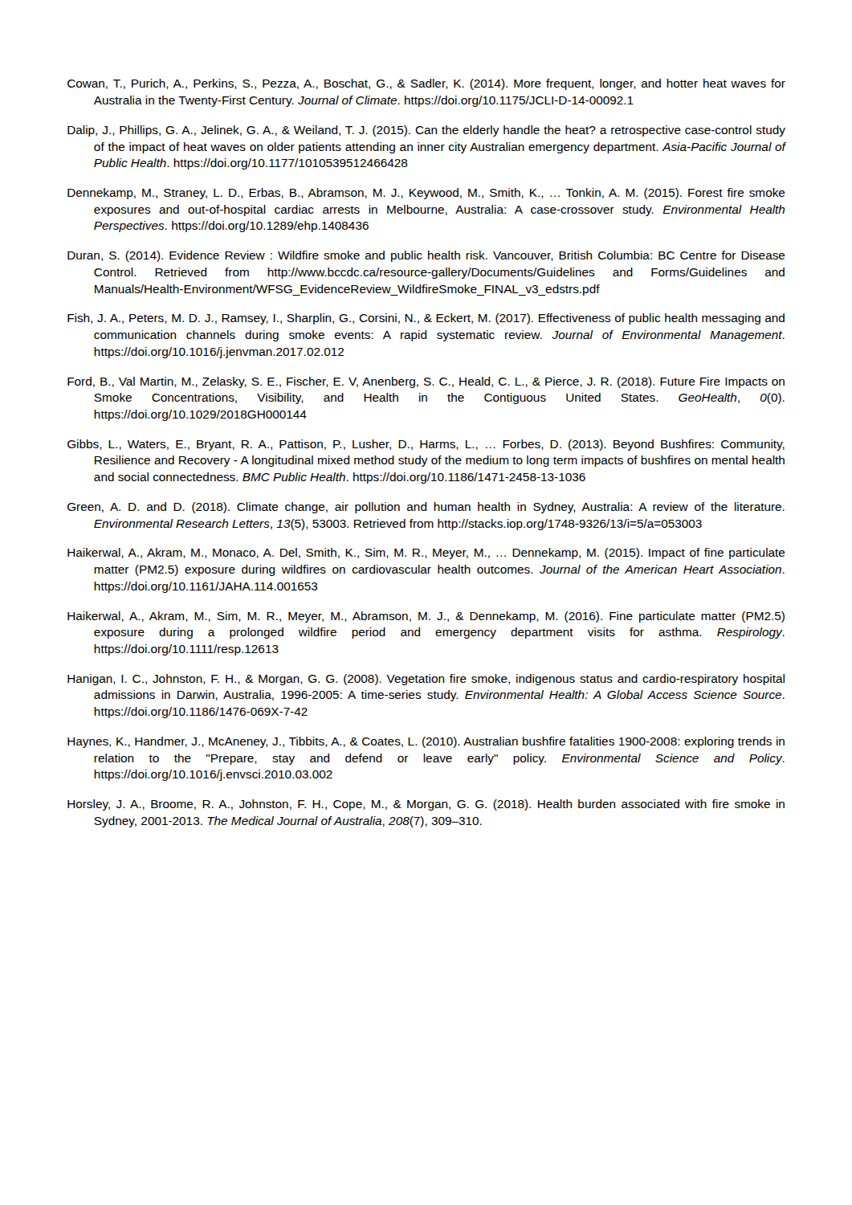Cowan, T., Purich, A., Perkins, S., Pezza, A., Boschat, G., & Sadler, K. (2014). More frequent, longer, and hotter heat waves for Australia in the Twenty-First Century. Journal of Climate. https://doi.org/10.1175/JCLI-D-14-00092.1
Dalip, J., Phillips, G. A., Jelinek, G. A., & Weiland, T. J. (2015). Can the elderly handle the heat? a retrospective case-control study of the impact of heat waves on older patients attending an inner city Australian emergency department. Asia-Pacific Journal of Public Health. https://doi.org/10.1177/1010539512466428
Dennekamp, M., Straney, L. D., Erbas, B., Abramson, M. J., Keywood, M., Smith, K., … Tonkin, A. M. (2015). Forest fire smoke exposures and out-of-hospital cardiac arrests in Melbourne, Australia: A case-crossover study. Environmental Health Perspectives. https://doi.org/10.1289/ehp.1408436
Duran, S. (2014). Evidence Review : Wildfire smoke and public health risk. Vancouver, British Columbia: BC Centre for Disease Control. Retrieved from http://www.bccdc.ca/resource-gallery/Documents/Guidelines and Forms/Guidelines and Manuals/Health-Environment/WFSG_EvidenceReview_WildfireSmoke_FINAL_v3_edstrs.pdf
Fish, J. A., Peters, M. D. J., Ramsey, I., Sharplin, G., Corsini, N., & Eckert, M. (2017). Effectiveness of public health messaging and communication channels during smoke events: A rapid systematic review. Journal of Environmental Management. https://doi.org/10.1016/j.jenvman.2017.02.012
Ford, B., Val Martin, M., Zelasky, S. E., Fischer, E. V, Anenberg, S. C., Heald, C. L., & Pierce, J. R. (2018). Future Fire Impacts on Smoke Concentrations, Visibility, and Health in the Contiguous United States. GeoHealth, 0(0). https://doi.org/10.1029/2018GH000144
Gibbs, L., Waters, E., Bryant, R. A., Pattison, P., Lusher, D., Harms, L., … Forbes, D. (2013). Beyond Bushfires: Community, Resilience and Recovery - A longitudinal mixed method study of the medium to long term impacts of bushfires on mental health and social connectedness. BMC Public Health. https://doi.org/10.1186/1471-2458-13-1036
Green, A. D. and D. (2018). Climate change, air pollution and human health in Sydney, Australia: A review of the literature. Environmental Research Letters, 13(5), 53003. Retrieved from http://stacks.iop.org/1748-9326/13/i=5/a=053003
Haikerwal, A., Akram, M., Monaco, A. Del, Smith, K., Sim, M. R., Meyer, M., … Dennekamp, M. (2015). Impact of fine particulate matter (PM2.5) exposure during wildfires on cardiovascular health outcomes. Journal of the American Heart Association. https://doi.org/10.1161/JAHA.114.001653
Haikerwal, A., Akram, M., Sim, M. R., Meyer, M., Abramson, M. J., & Dennekamp, M. (2016). Fine particulate matter (PM2.5) exposure during a prolonged wildfire period and emergency department visits for asthma. Respirology. https://doi.org/10.1111/resp.12613
Hanigan, I. C., Johnston, F. H., & Morgan, G. G. (2008). Vegetation fire smoke, indigenous status and cardio-respiratory hospital admissions in Darwin, Australia, 1996-2005: A time-series study. Environmental Health: A Global Access Science Source. https://doi.org/10.1186/1476-069X-7-42
Haynes, K., Handmer, J., McAneney, J., Tibbits, A., & Coates, L. (2010). Australian bushfire fatalities 1900-2008: exploring trends in relation to the "Prepare, stay and defend or leave early" policy. Environmental Science and Policy. https://doi.org/10.1016/j.envsci.2010.03.002
Horsley, J. A., Broome, R. A., Johnston, F. H., Cope, M., & Morgan, G. G. (2018). Health burden associated with fire smoke in Sydney, 2001-2013. The Medical Journal of Australia, 208(7), 309–310.